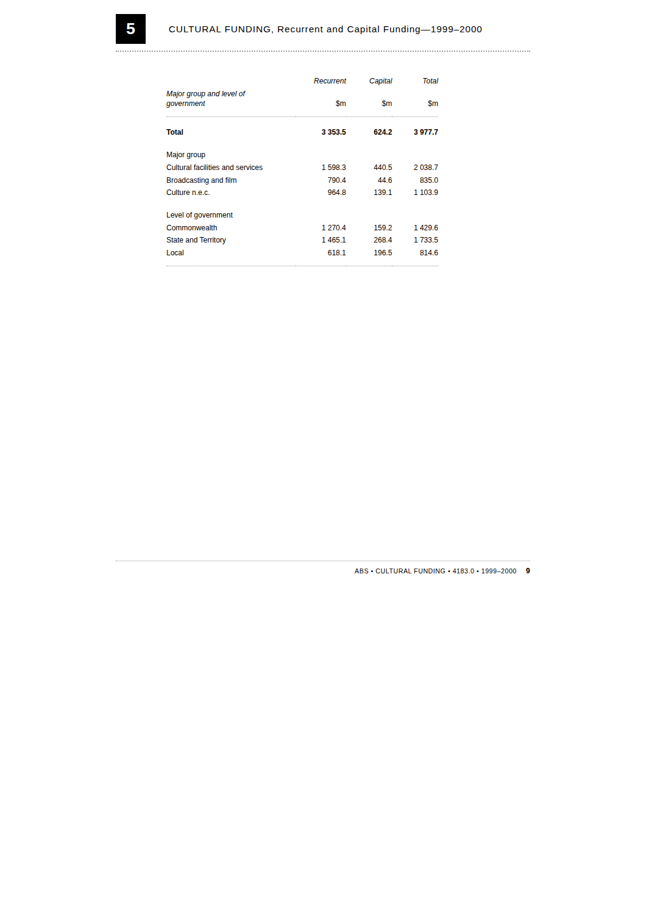5
CULTURAL FUNDING, Recurrent and Capital Funding—1999–2000
| | Recurrent | Capital | Total |
| Major group and level of government | $m | $m | $m |
| Total | 3 353.5 | 624.2 | 3 977.7 |
| Major group | | | |
| Cultural facilities and services | 1 598.3 | 440.5 | 2 038.7 |
| Broadcasting and film | 790.4 | 44.6 | 835.0 |
| Culture n.e.c. | 964.8 | 139.1 | 1 103.9 |
| Level of government | | | |
| Commonwealth | 1 270.4 | 159.2 | 1 429.6 |
| State and Territory | 1 465.1 | 268.4 | 1 733.5 |
| Local | 618.1 | 196.5 | 814.6 |
ABS • CULTURAL FUNDING • 4183.0 • 1999–2000 9